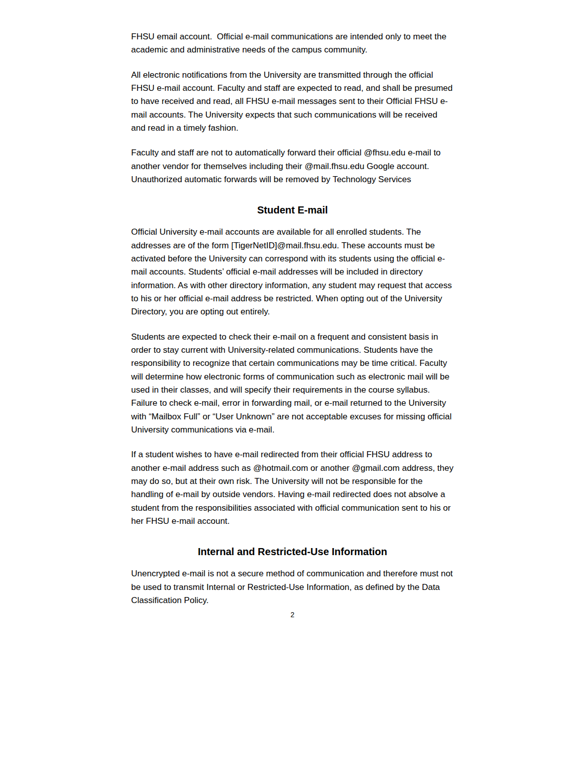FHSU email account. Official e-mail communications are intended only to meet the academic and administrative needs of the campus community.
All electronic notifications from the University are transmitted through the official FHSU e-mail account. Faculty and staff are expected to read, and shall be presumed to have received and read, all FHSU e-mail messages sent to their Official FHSU e-mail accounts. The University expects that such communications will be received and read in a timely fashion.
Faculty and staff are not to automatically forward their official @fhsu.edu e-mail to another vendor for themselves including their @mail.fhsu.edu Google account. Unauthorized automatic forwards will be removed by Technology Services
Student E-mail
Official University e-mail accounts are available for all enrolled students. The addresses are of the form [TigerNetID]@mail.fhsu.edu. These accounts must be activated before the University can correspond with its students using the official e-mail accounts. Students’ official e-mail addresses will be included in directory information. As with other directory information, any student may request that access to his or her official e-mail address be restricted. When opting out of the University Directory, you are opting out entirely.
Students are expected to check their e-mail on a frequent and consistent basis in order to stay current with University-related communications. Students have the responsibility to recognize that certain communications may be time critical. Faculty will determine how electronic forms of communication such as electronic mail will be used in their classes, and will specify their requirements in the course syllabus. Failure to check e-mail, error in forwarding mail, or e-mail returned to the University with “Mailbox Full” or “User Unknown” are not acceptable excuses for missing official University communications via e-mail.
If a student wishes to have e-mail redirected from their official FHSU address to another e-mail address such as @hotmail.com or another @gmail.com address, they may do so, but at their own risk. The University will not be responsible for the handling of e-mail by outside vendors. Having e-mail redirected does not absolve a student from the responsibilities associated with official communication sent to his or her FHSU e-mail account.
Internal and Restricted-Use Information
Unencrypted e-mail is not a secure method of communication and therefore must not be used to transmit Internal or Restricted-Use Information, as defined by the Data Classification Policy.
2